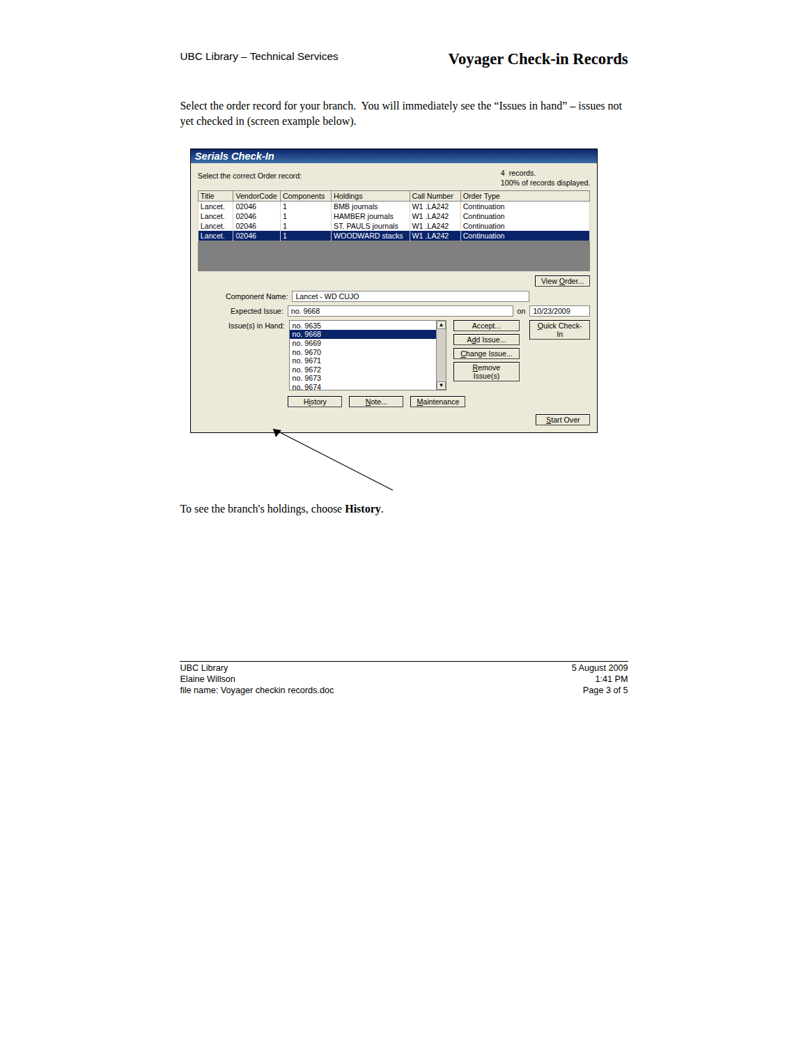UBC Library – Technical Services
Voyager Check-in Records
Select the order record for your branch. You will immediately see the “Issues in hand” – issues not yet checked in (screen example below).
Serials Check-In
Select the correct Order record:
4 records.
100% of records displayed.
| Title | VendorCode | Components | Holdings | Call Number | Order Type |
| --- | --- | --- | --- | --- | --- |
| Lancet. | 02046 | 1 | BMB journals | W1 .LA242 | Continuation |
| Lancet. | 02046 | 1 | HAMBER journals | W1 .LA242 | Continuation |
| Lancet. | 02046 | 1 | ST. PAULS journals | W1 .LA242 | Continuation |
| Lancet. | 02046 | 1 | WOODWARD stacks | W1 .LA242 | Continuation |
View Order...
Component Name:
Lancet - WD CUJO
Expected Issue:
no. 9668
on
10/23/2009
Issue(s) in Hand:
no. 9635
no. 9668
no. 9669
no. 9670
no. 9671
no. 9672
no. 9673
no. 9674
▲
▼
Accept... Add Issue... Change Issue... Remove Issue(s)
Quick Check-In
History Note... Maintenance
Start Over
To see the branch's holdings, choose History.
UBC Library
Elaine Willson
file name: Voyager checkin records.doc
5 August 2009
1:41 PM
Page 3 of 5